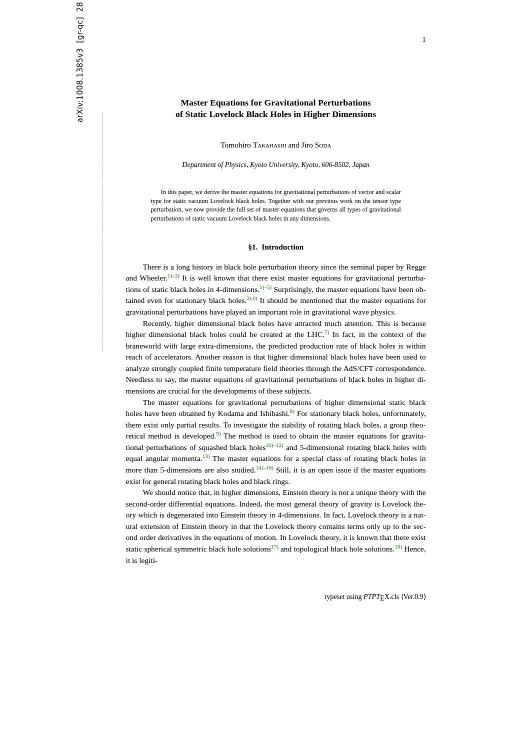arXiv:1008.1385v3 [gr-qc] 28 Feb 2011
1
Master Equations for Gravitational Perturbations
of Static Lovelock Black Holes in Higher Dimensions
Tomohiro Takahashi and Jiro Soda
Department of Physics, Kyoto University, Kyoto, 606-8502, Japan
In this paper, we derive the master equations for gravitational perturbations of vector and scalar type for static vacuum Lovelock black holes. Together with our previous work on the tensor type perturbation, we now provide the full set of master equations that governs all types of gravitational perturbations of static vacuum Lovelock black holes in any dimensions.
§1. Introduction
There is a long history in black hole perturbation theory since the seminal paper by Regge and Wheeler.1)–3) It is well known that there exist master equations for gravitational perturbations of static black holes in 4-dimensions.1)–5) Surprisingly, the master equations have been obtained even for stationary black holes.3),6) It should be mentioned that the master equations for gravitational perturbations have played an important role in gravitational wave physics.
Recently, higher dimensional black holes have attracted much attention. This is because higher dimensional black holes could be created at the LHC.7) In fact, in the context of the braneworld with large extra-dimensions, the predicted production rate of black holes is within reach of accelerators. Another reason is that higher dimensional black holes have been used to analyze strongly coupled finite temperature field theories through the AdS/CFT correspondence. Needless to say, the master equations of gravitational perturbations of black holes in higher dimensions are crucial for the developments of these subjects.
The master equations for gravitational perturbations of higher dimensional static black holes have been obtained by Kodama and Ishibashi.8) For stationary black holes, unfortunately, there exist only partial results. To investigate the stability of rotating black holes, a group theoretical method is developed.9) The method is used to obtain the master equations for gravitational perturbations of squashed black holes10)–12) and 5-dimensional rotating black holes with equal angular momenta.13) The master equations for a special class of rotating black holes in more than 5-dimensions are also studied.14)–16) Still, it is an open issue if the master equations exist for general rotating black holes and black rings.
We should notice that, in higher dimensions, Einstein theory is not a unique theory with the second-order differential equations. Indeed, the most general theory of gravity is Lovelock theory which is degenerated into Einstein theory in 4-dimensions. In fact, Lovelock theory is a natural extension of Einstein theory in that the Lovelock theory contains terms only up to the second order derivatives in the equations of motion. In Lovelock theory, it is known that there exist static spherical symmetric black hole solutions17) and topological black hole solutions.18) Hence, it is legiti-
typeset using PTPT EX.cls ⟨Ver.0.9⟩